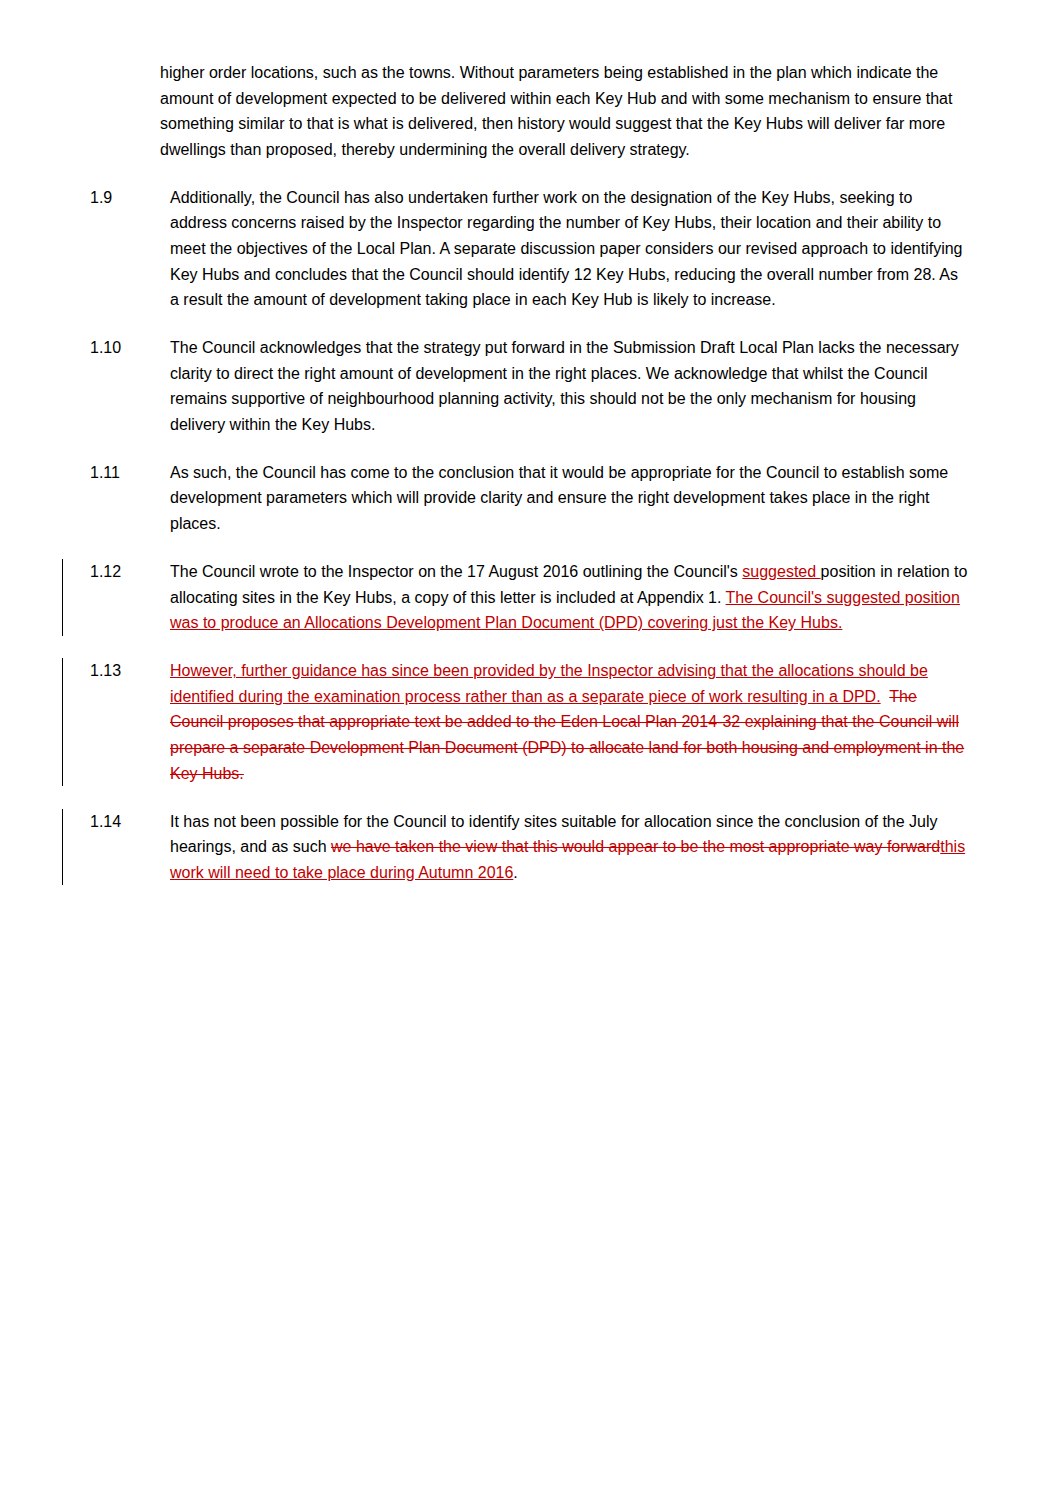higher order locations, such as the towns. Without parameters being established in the plan which indicate the amount of development expected to be delivered within each Key Hub and with some mechanism to ensure that something similar to that is what is delivered, then history would suggest that the Key Hubs will deliver far more dwellings than proposed, thereby undermining the overall delivery strategy.
1.9
Additionally, the Council has also undertaken further work on the designation of the Key Hubs, seeking to address concerns raised by the Inspector regarding the number of Key Hubs, their location and their ability to meet the objectives of the Local Plan. A separate discussion paper considers our revised approach to identifying Key Hubs and concludes that the Council should identify 12 Key Hubs, reducing the overall number from 28. As a result the amount of development taking place in each Key Hub is likely to increase.
1.10
The Council acknowledges that the strategy put forward in the Submission Draft Local Plan lacks the necessary clarity to direct the right amount of development in the right places. We acknowledge that whilst the Council remains supportive of neighbourhood planning activity, this should not be the only mechanism for housing delivery within the Key Hubs.
1.11
As such, the Council has come to the conclusion that it would be appropriate for the Council to establish some development parameters which will provide clarity and ensure the right development takes place in the right places.
1.12
The Council wrote to the Inspector on the 17 August 2016 outlining the Council's suggested position in relation to allocating sites in the Key Hubs, a copy of this letter is included at Appendix 1. The Council's suggested position was to produce an Allocations Development Plan Document (DPD) covering just the Key Hubs.
1.13
However, further guidance has since been provided by the Inspector advising that the allocations should be identified during the examination process rather than as a separate piece of work resulting in a DPD. The Council proposes that appropriate text be added to the Eden Local Plan 2014-32 explaining that the Council will prepare a separate Development Plan Document (DPD) to allocate land for both housing and employment in the Key Hubs.
1.14
It has not been possible for the Council to identify sites suitable for allocation since the conclusion of the July hearings, and as such we have taken the view that this would appear to be the most appropriate way forward this work will need to take place during Autumn 2016.